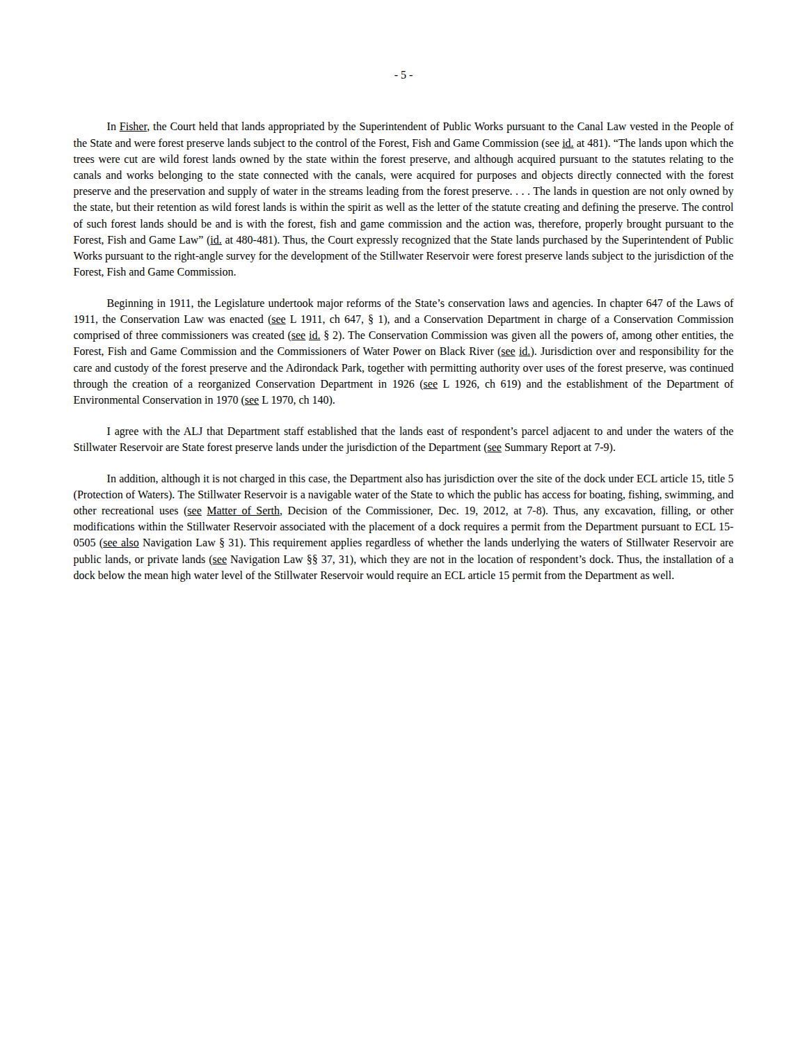- 5 -
In Fisher, the Court held that lands appropriated by the Superintendent of Public Works pursuant to the Canal Law vested in the People of the State and were forest preserve lands subject to the control of the Forest, Fish and Game Commission (see id. at 481). “The lands upon which the trees were cut are wild forest lands owned by the state within the forest preserve, and although acquired pursuant to the statutes relating to the canals and works belonging to the state connected with the canals, were acquired for purposes and objects directly connected with the forest preserve and the preservation and supply of water in the streams leading from the forest preserve. . . . The lands in question are not only owned by the state, but their retention as wild forest lands is within the spirit as well as the letter of the statute creating and defining the preserve. The control of such forest lands should be and is with the forest, fish and game commission and the action was, therefore, properly brought pursuant to the Forest, Fish and Game Law” (id. at 480-481). Thus, the Court expressly recognized that the State lands purchased by the Superintendent of Public Works pursuant to the right-angle survey for the development of the Stillwater Reservoir were forest preserve lands subject to the jurisdiction of the Forest, Fish and Game Commission.
Beginning in 1911, the Legislature undertook major reforms of the State’s conservation laws and agencies. In chapter 647 of the Laws of 1911, the Conservation Law was enacted (see L 1911, ch 647, § 1), and a Conservation Department in charge of a Conservation Commission comprised of three commissioners was created (see id. § 2). The Conservation Commission was given all the powers of, among other entities, the Forest, Fish and Game Commission and the Commissioners of Water Power on Black River (see id.). Jurisdiction over and responsibility for the care and custody of the forest preserve and the Adirondack Park, together with permitting authority over uses of the forest preserve, was continued through the creation of a reorganized Conservation Department in 1926 (see L 1926, ch 619) and the establishment of the Department of Environmental Conservation in 1970 (see L 1970, ch 140).
I agree with the ALJ that Department staff established that the lands east of respondent’s parcel adjacent to and under the waters of the Stillwater Reservoir are State forest preserve lands under the jurisdiction of the Department (see Summary Report at 7-9).
In addition, although it is not charged in this case, the Department also has jurisdiction over the site of the dock under ECL article 15, title 5 (Protection of Waters). The Stillwater Reservoir is a navigable water of the State to which the public has access for boating, fishing, swimming, and other recreational uses (see Matter of Serth, Decision of the Commissioner, Dec. 19, 2012, at 7-8). Thus, any excavation, filling, or other modifications within the Stillwater Reservoir associated with the placement of a dock requires a permit from the Department pursuant to ECL 15-0505 (see also Navigation Law § 31). This requirement applies regardless of whether the lands underlying the waters of Stillwater Reservoir are public lands, or private lands (see Navigation Law §§ 37, 31), which they are not in the location of respondent’s dock. Thus, the installation of a dock below the mean high water level of the Stillwater Reservoir would require an ECL article 15 permit from the Department as well.